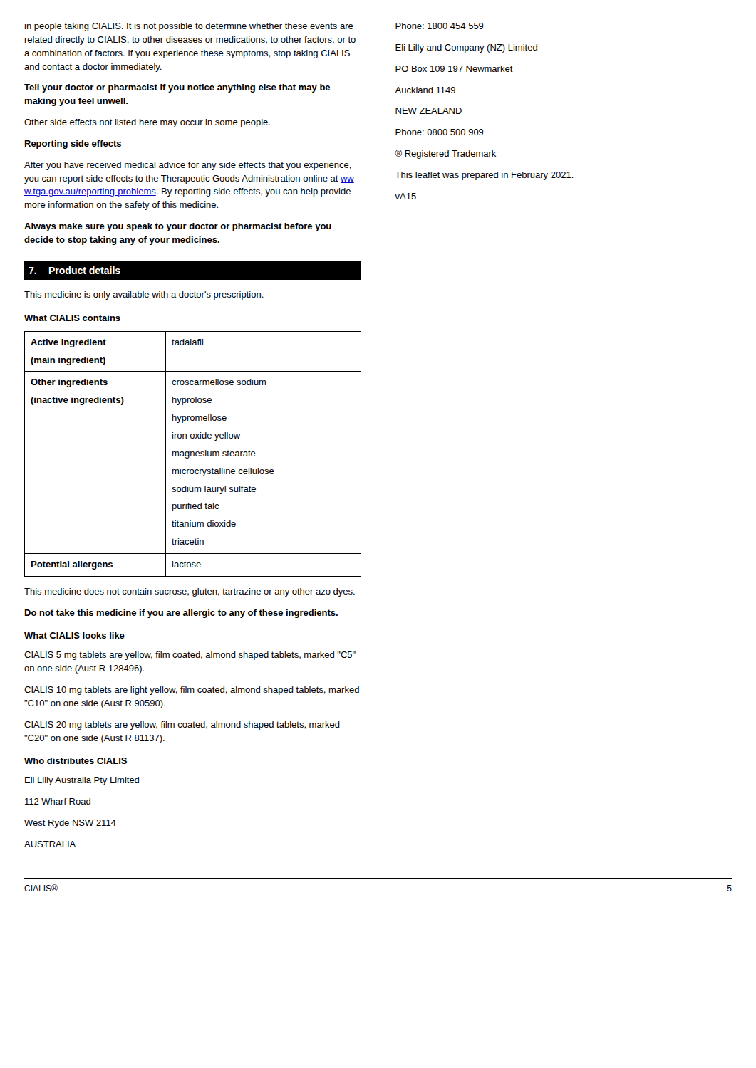in people taking CIALIS. It is not possible to determine whether these events are related directly to CIALIS, to other diseases or medications, to other factors, or to a combination of factors. If you experience these symptoms, stop taking CIALIS and contact a doctor immediately.
Tell your doctor or pharmacist if you notice anything else that may be making you feel unwell.
Other side effects not listed here may occur in some people.
Reporting side effects
After you have received medical advice for any side effects that you experience, you can report side effects to the Therapeutic Goods Administration online at www.tga.gov.au/reporting-problems. By reporting side effects, you can help provide more information on the safety of this medicine.
Always make sure you speak to your doctor or pharmacist before you decide to stop taking any of your medicines.
7. Product details
This medicine is only available with a doctor's prescription.
What CIALIS contains
| Active ingredient (main ingredient) | tadalafil |
| Other ingredients (inactive ingredients) | croscarmellose sodium hyprolose hypromellose iron oxide yellow magnesium stearate microcrystalline cellulose sodium lauryl sulfate purified talc titanium dioxide triacetin |
| Potential allergens | lactose |
This medicine does not contain sucrose, gluten, tartrazine or any other azo dyes.
Do not take this medicine if you are allergic to any of these ingredients.
What CIALIS looks like
CIALIS 5 mg tablets are yellow, film coated, almond shaped tablets, marked "C5" on one side (Aust R 128496).
CIALIS 10 mg tablets are light yellow, film coated, almond shaped tablets, marked "C10" on one side (Aust R 90590).
CIALIS 20 mg tablets are yellow, film coated, almond shaped tablets, marked "C20" on one side (Aust R 81137).
Who distributes CIALIS
Eli Lilly Australia Pty Limited
112 Wharf Road
West Ryde NSW 2114
AUSTRALIA
Phone: 1800 454 559
Eli Lilly and Company (NZ) Limited
PO Box 109 197 Newmarket
Auckland 1149
NEW ZEALAND
Phone: 0800 500 909
® Registered Trademark
This leaflet was prepared in February 2021.
vA15
CIALIS® 5